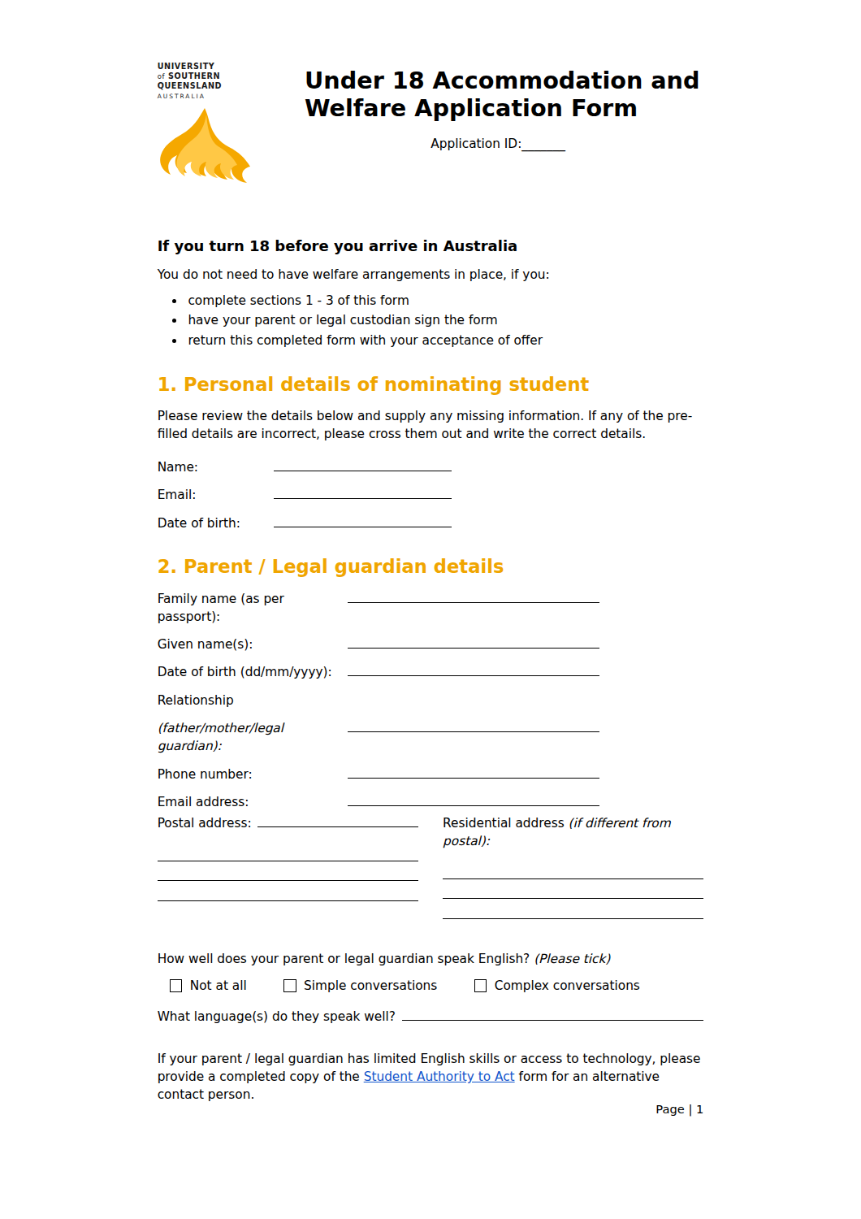University
of Southern
Queensland
Australia
Under 18 Accommodation and Welfare Application Form
Application ID:_______
If you turn 18 before you arrive in Australia
You do not need to have welfare arrangements in place, if you:
complete sections 1 - 3 of this form
have your parent or legal custodian sign the form
return this completed form with your acceptance of offer
1. Personal details of nominating student
Please review the details below and supply any missing information. If any of the pre-filled details are incorrect, please cross them out and write the correct details.
Name:
Email:
Date of birth:
2. Parent / Legal guardian details
Family name (as per passport):
Given name(s):
Date of birth (dd/mm/yyyy):
Relationship
(father/mother/legal guardian):
Phone number:
Email address:
Postal address:
Residential address (if different from postal):
How well does your parent or legal guardian speak English? (Please tick)
Not at all Simple conversations Complex conversations
What language(s) do they speak well?
If your parent / legal guardian has limited English skills or access to technology, please provide a completed copy of the Student Authority to Act form for an alternative contact person.
Page | 1